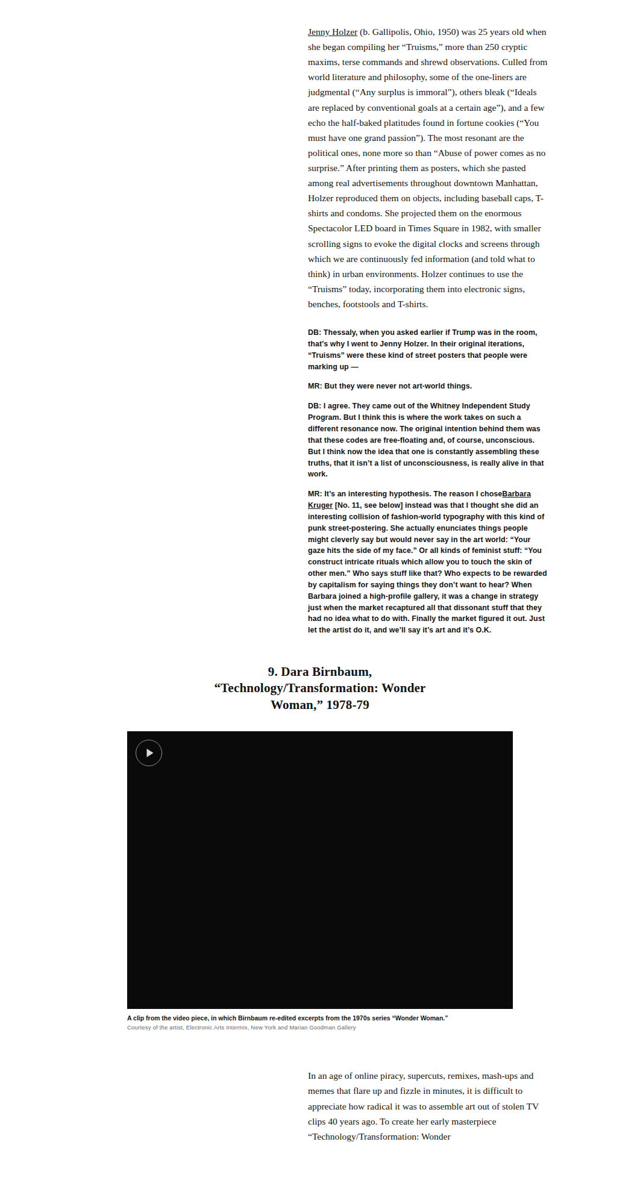Jenny Holzer (b. Gallipolis, Ohio, 1950) was 25 years old when she began compiling her “Truisms,” more than 250 cryptic maxims, terse commands and shrewd observations. Culled from world literature and philosophy, some of the one-liners are judgmental (“Any surplus is immoral”), others bleak (“Ideals are replaced by conventional goals at a certain age”), and a few echo the half-baked platitudes found in fortune cookies (“You must have one grand passion”). The most resonant are the political ones, none more so than “Abuse of power comes as no surprise.” After printing them as posters, which she pasted among real advertisements throughout downtown Manhattan, Holzer reproduced them on objects, including baseball caps, T-shirts and condoms. She projected them on the enormous Spectacolor LED board in Times Square in 1982, with smaller scrolling signs to evoke the digital clocks and screens through which we are continuously fed information (and told what to think) in urban environments. Holzer continues to use the “Truisms” today, incorporating them into electronic signs, benches, footstools and T-shirts.
DB: Thessaly, when you asked earlier if Trump was in the room, that’s why I went to Jenny Holzer. In their original iterations, “Truisms” were these kind of street posters that people were marking up —
MR: But they were never not art-world things.
DB: I agree. They came out of the Whitney Independent Study Program. But I think this is where the work takes on such a different resonance now. The original intention behind them was that these codes are free-floating and, of course, unconscious. But I think now the idea that one is constantly assembling these truths, that it isn’t a list of unconsciousness, is really alive in that work.
MR: It’s an interesting hypothesis. The reason I choseBarbara Kruger [No. 11, see below] instead was that I thought she did an interesting collision of fashion-world typography with this kind of punk street-postering. She actually enunciates things people might cleverly say but would never say in the art world: “Your gaze hits the side of my face.” Or all kinds of feminist stuff: “You construct intricate rituals which allow you to touch the skin of other men.” Who says stuff like that? Who expects to be rewarded by capitalism for saying things they don’t want to hear? When Barbara joined a high-profile gallery, it was a change in strategy just when the market recaptured all that dissonant stuff that they had no idea what to do with. Finally the market figured it out. Just let the artist do it, and we’ll say it’s art and it’s O.K.
9. Dara Birnbaum,
“Technology/Transformation: Wonder Woman,” 1978-79
A clip from the video piece, in which Birnbaum re-edited excerpts from the 1970s series “Wonder Woman.” Courtesy of the artist, Electronic Arts Intermix, New York and Marian Goodman Gallery
In an age of online piracy, supercuts, remixes, mash-ups and memes that flare up and fizzle in minutes, it is difficult to appreciate how radical it was to assemble art out of stolen TV clips 40 years ago. To create her early masterpiece “Technology/Transformation: Wonder